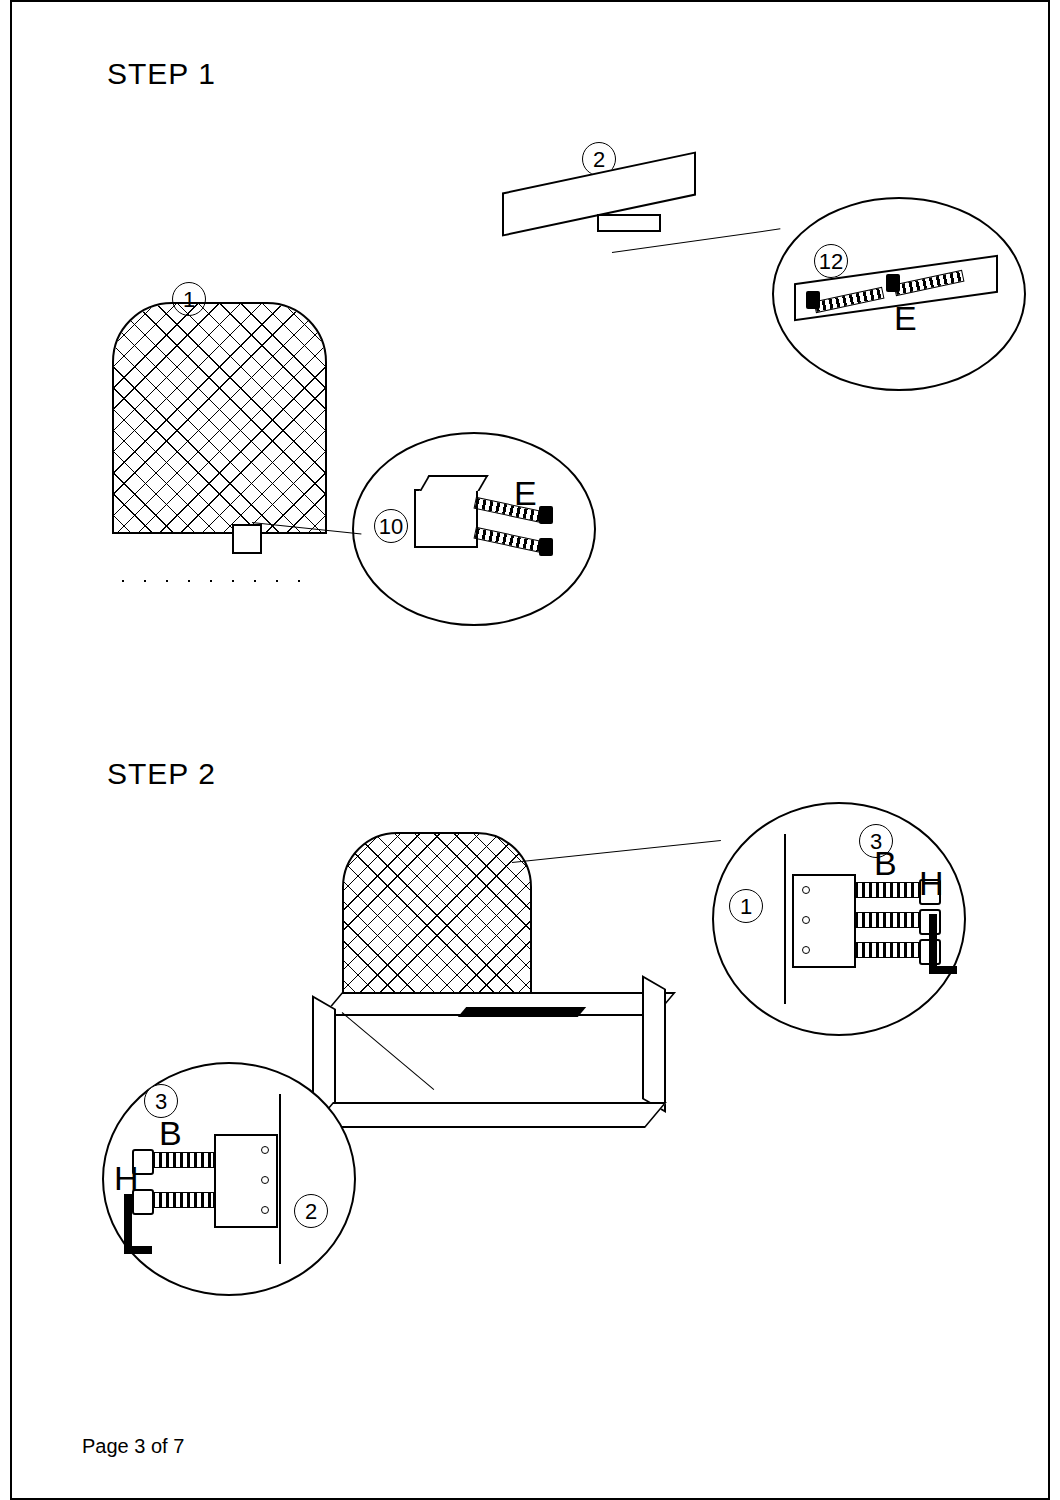STEP 1
1
2
12
E
10
E
STEP 2
3
1
B
H
3
2
B
H
Page 3 of 7